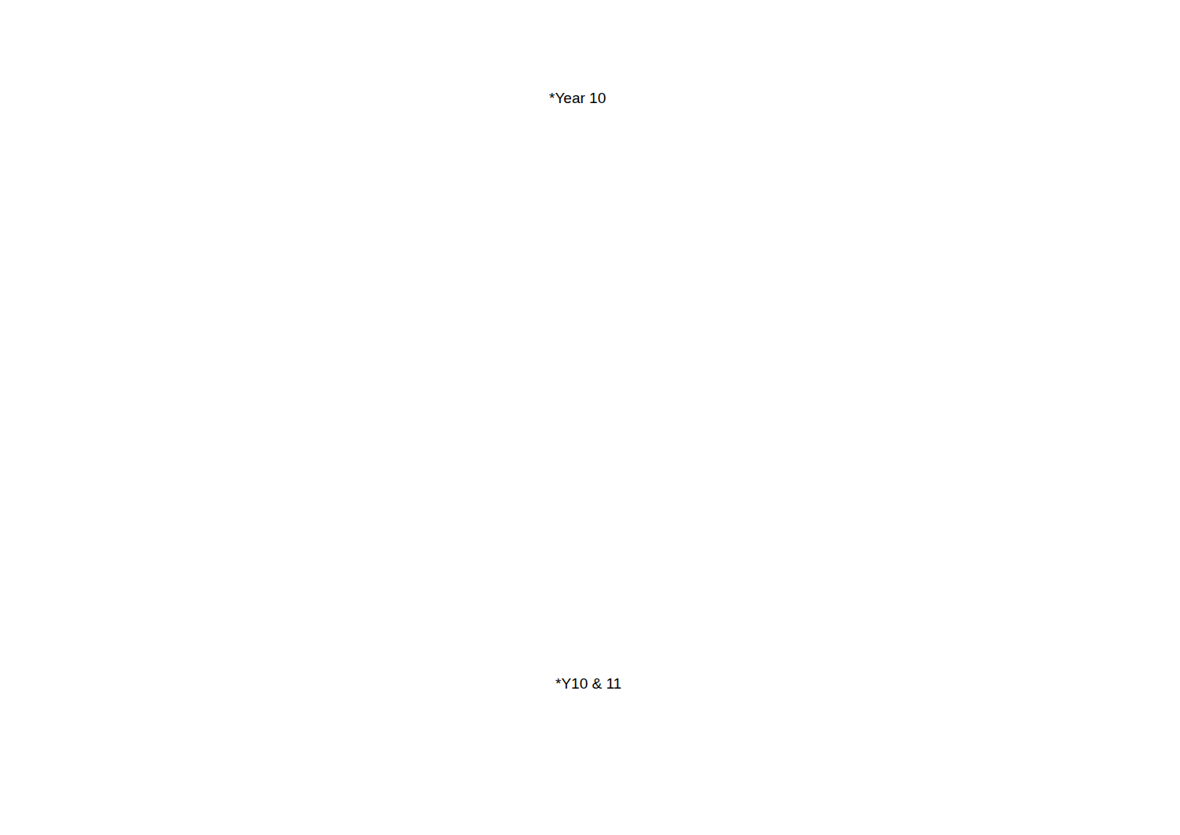*Year 10 *Y10 & 11